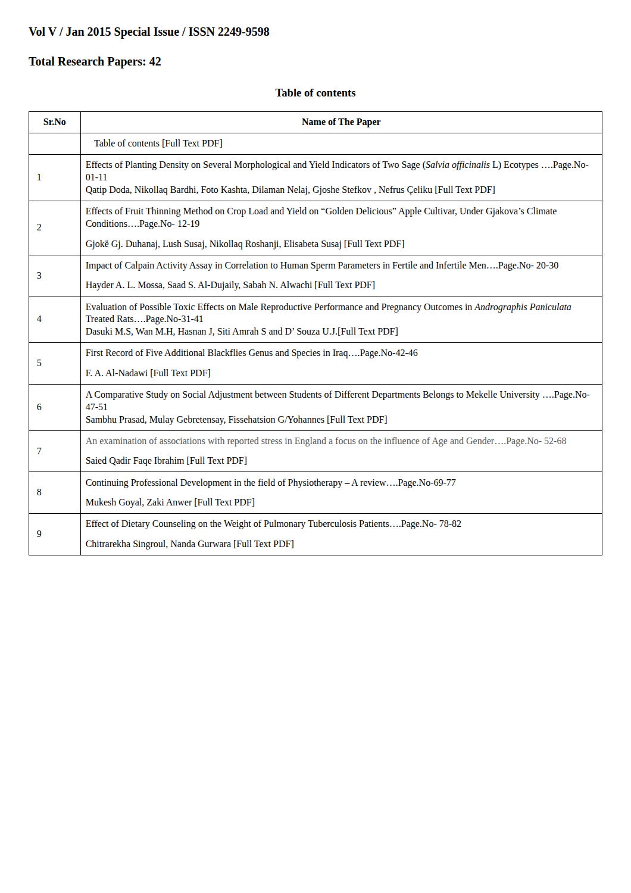Vol V / Jan 2015 Special Issue / ISSN 2249-9598
Total Research Papers: 42
Table of contents
| Sr.No | Name of The Paper |
| --- | --- |
| | Table of contents [Full Text PDF] |
| 1 | Effects of Planting Density on Several Morphological and Yield Indicators of Two Sage ( Salvia officinalis L) Ecotypes ….Page.No- 01-11 Qatip Doda, Nikollaq Bardhi, Foto Kashta, Dilaman Nelaj, Gjoshe Stefkov , Nefrus Çeliku [Full Text PDF] |
| 2 | Effects of Fruit Thinning Method on Crop Load and Yield on “Golden Delicious” Apple Cultivar, Under Gjakova’s Climate Conditions….Page.No- 12-19 Gjokë Gj. Duhanaj, Lush Susaj, Nikollaq Roshanji, Elisabeta Susaj [Full Text PDF] |
| 3 | Impact of Calpain Activity Assay in Correlation to Human Sperm Parameters in Fertile and Infertile Men….Page.No- 20-30 Hayder A. L. Mossa, Saad S. Al-Dujaily, Sabah N. Alwachi [Full Text PDF] |
| 4 | Evaluation of Possible Toxic Effects on Male Reproductive Performance and Pregnancy Outcomes in Andrographis Paniculata Treated Rats….Page.No-31-41 Dasuki M.S, Wan M.H, Hasnan J, Siti Amrah S and D’ Souza U.J.[Full Text PDF] |
| 5 | First Record of Five Additional Blackflies Genus and Species in Iraq….Page.No-42-46 F. A. Al-Nadawi [Full Text PDF] |
| 6 | A Comparative Study on Social Adjustment between Students of Different Departments Belongs to Mekelle University ….Page.No-47-51 Sambhu Prasad, Mulay Gebretensay, Fissehatsion G/Yohannes [Full Text PDF] |
| 7 | An examination of associations with reported stress in England a focus on the influence of Age and Gender….Page.No- 52-68 Saied Qadir Faqe Ibrahim [Full Text PDF] |
| 8 | Continuing Professional Development in the field of Physiotherapy – A review….Page.No-69-77 Mukesh Goyal, Zaki Anwer [Full Text PDF] |
| 9 | Effect of Dietary Counseling on the Weight of Pulmonary Tuberculosis Patients….Page.No- 78-82 Chitrarekha Singroul, Nanda Gurwara [Full Text PDF] |